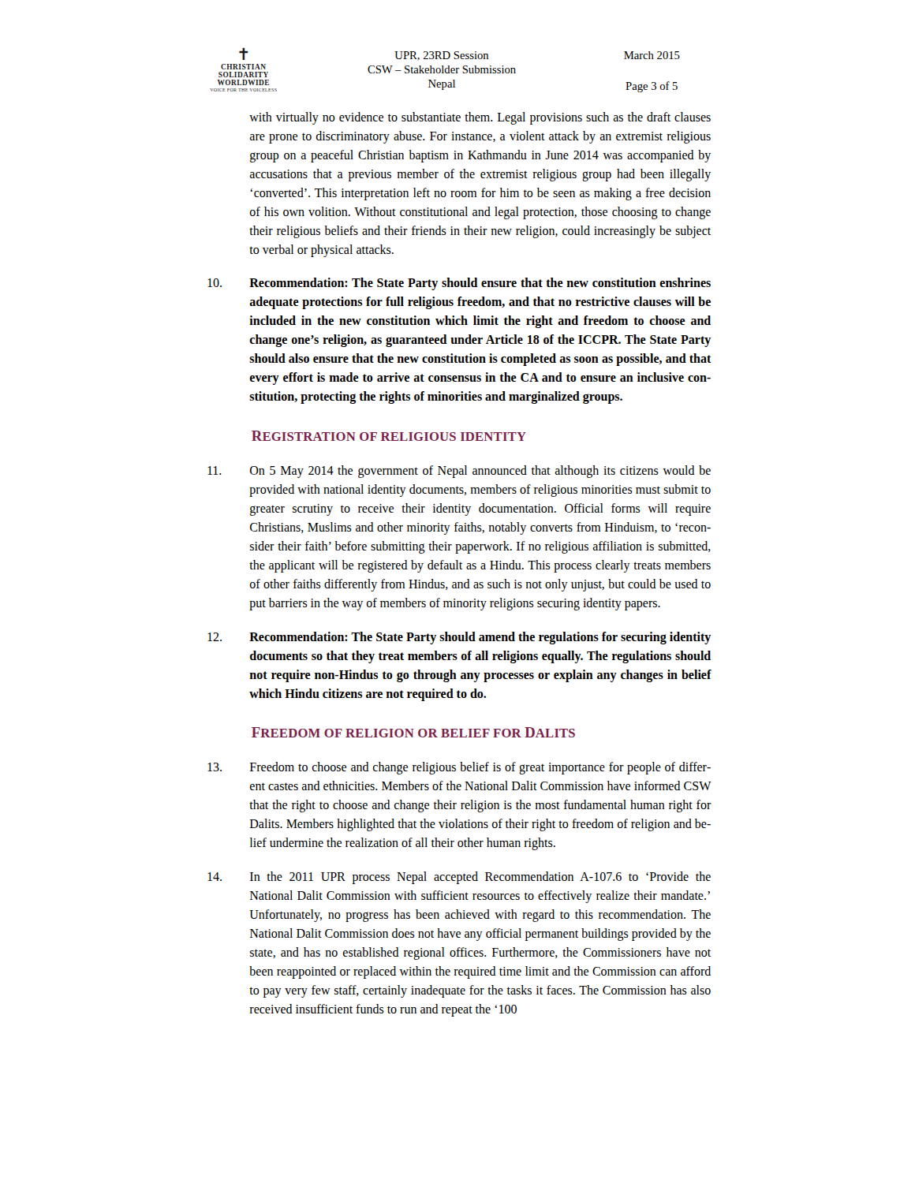✝ CHRISTIAN
SOLIDARITY
WORLDWIDE VOICE FOR THE VOICELESS
UPR, 23RD Session
CSW – Stakeholder Submission
Nepal
March 2015 Page 3 of 5
with virtually no evidence to substantiate them. Legal provisions such as the draft clauses are prone to discriminatory abuse. For instance, a violent attack by an extremist religious group on a peaceful Christian baptism in Kathmandu in June 2014 was accompanied by accusations that a previous member of the extremist religious group had been illegally ‘converted’. This interpretation left no room for him to be seen as making a free decision of his own volition. Without constitutional and legal protection, those choosing to change their religious beliefs and their friends in their new religion, could increasingly be subject to verbal or physical attacks.
10.
Recommendation: The State Party should ensure that the new constitution enshrines adequate protections for full religious freedom, and that no restrictive clauses will be included in the new constitution which limit the right and freedom to choose and change one’s religion, as guaranteed under Article 18 of the ICCPR. The State Party should also ensure that the new constitution is completed as soon as possible, and that every effort is made to arrive at consensus in the CA and to ensure an inclusive constitution, protecting the rights of minorities and marginalized groups.
REGISTRATION OF RELIGIOUS IDENTITY
11.
On 5 May 2014 the government of Nepal announced that although its citizens would be provided with national identity documents, members of religious minorities must submit to greater scrutiny to receive their identity documentation. Official forms will require Christians, Muslims and other minority faiths, notably converts from Hinduism, to ‘reconsider their faith’ before submitting their paperwork. If no religious affiliation is submitted, the applicant will be registered by default as a Hindu. This process clearly treats members of other faiths differently from Hindus, and as such is not only unjust, but could be used to put barriers in the way of members of minority religions securing identity papers.
12.
Recommendation: The State Party should amend the regulations for securing identity documents so that they treat members of all religions equally. The regulations should not require non-Hindus to go through any processes or explain any changes in belief which Hindu citizens are not required to do.
FREEDOM OF RELIGION OR BELIEF FOR DALITS
13.
Freedom to choose and change religious belief is of great importance for people of different castes and ethnicities. Members of the National Dalit Commission have informed CSW that the right to choose and change their religion is the most fundamental human right for Dalits. Members highlighted that the violations of their right to freedom of religion and belief undermine the realization of all their other human rights.
14.
In the 2011 UPR process Nepal accepted Recommendation A-107.6 to ‘Provide the National Dalit Commission with sufficient resources to effectively realize their mandate.’ Unfortunately, no progress has been achieved with regard to this recommendation. The National Dalit Commission does not have any official permanent buildings provided by the state, and has no established regional offices. Furthermore, the Commissioners have not been reappointed or replaced within the required time limit and the Commission can afford to pay very few staff, certainly inadequate for the tasks it faces. The Commission has also received insufficient funds to run and repeat the ‘100